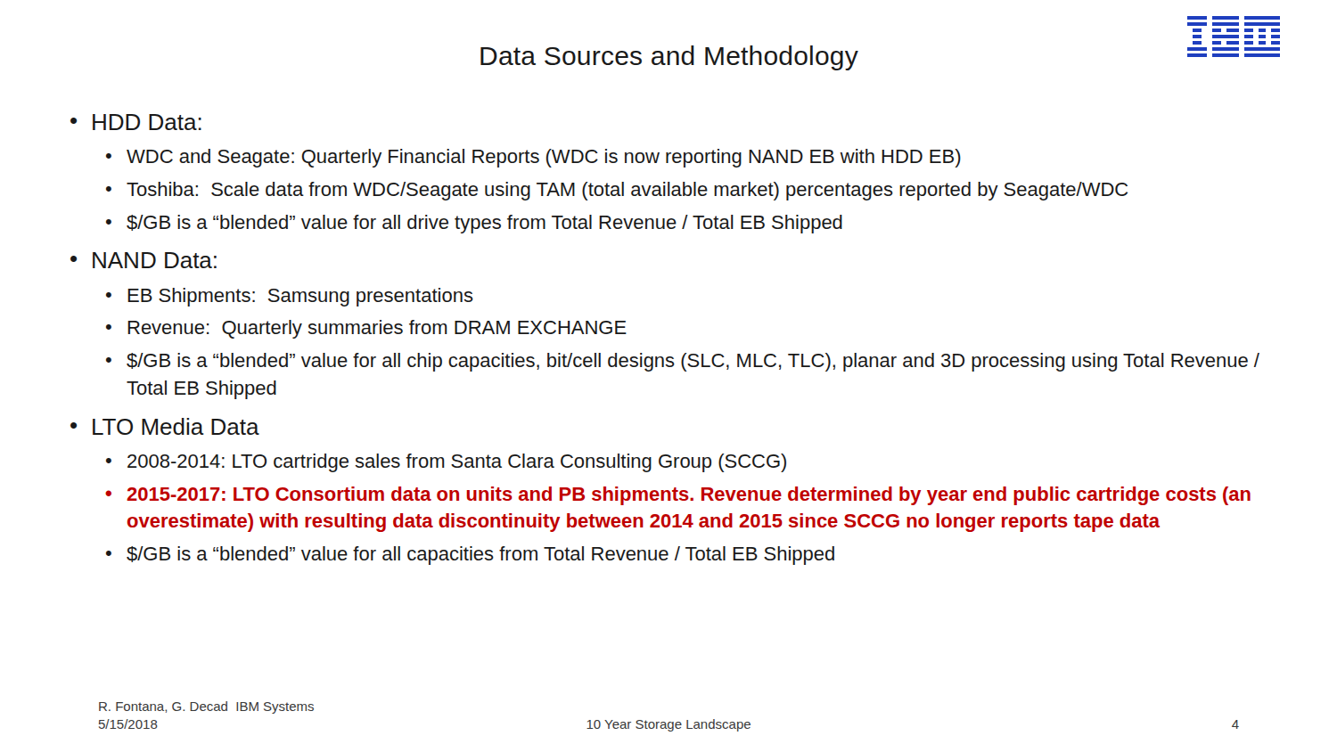Data Sources and Methodology
HDD Data:
WDC and Seagate: Quarterly Financial Reports (WDC is now reporting NAND EB with HDD EB)
Toshiba: Scale data from WDC/Seagate using TAM (total available market) percentages reported by Seagate/WDC
$/GB is a “blended” value for all drive types from Total Revenue / Total EB Shipped
NAND Data:
EB Shipments: Samsung presentations
Revenue: Quarterly summaries from DRAM EXCHANGE
$/GB is a “blended” value for all chip capacities, bit/cell designs (SLC, MLC, TLC), planar and 3D processing using Total Revenue / Total EB Shipped
LTO Media Data
2008-2014: LTO cartridge sales from Santa Clara Consulting Group (SCCG)
2015-2017: LTO Consortium data on units and PB shipments. Revenue determined by year end public cartridge costs (an overestimate) with resulting data discontinuity between 2014 and 2015 since SCCG no longer reports tape data
$/GB is a “blended” value for all capacities from Total Revenue / Total EB Shipped
R. Fontana, G. Decad IBM Systems
5/15/2018
10 Year Storage Landscape
4